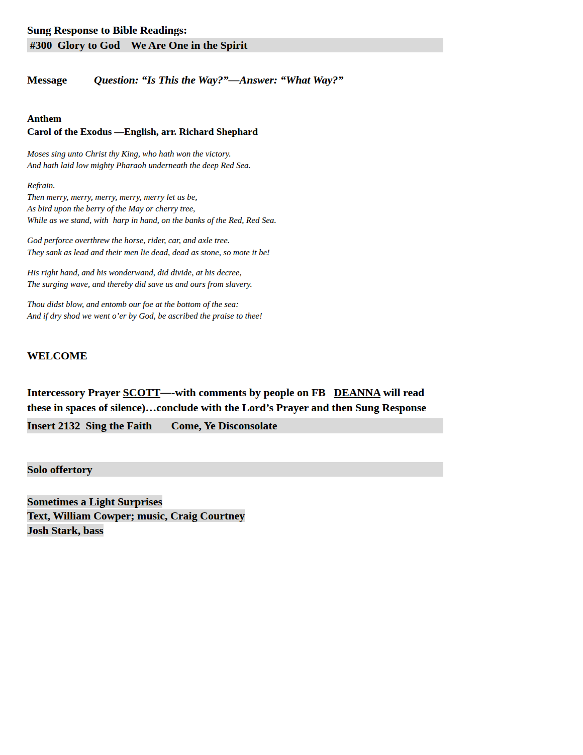Sung Response to Bible Readings:
#300 Glory to God We Are One in the Spirit
Message Question: “Is This the Way?”—Answer: “What Way?”
Anthem
Carol of the Exodus —English, arr. Richard Shephard
Moses sing unto Christ thy King, who hath won the victory.
And hath laid low mighty Pharaoh underneath the deep Red Sea.
Refrain.
Then merry, merry, merry, merry, merry let us be,
As bird upon the berry of the May or cherry tree,
While as we stand, with harp in hand, on the banks of the Red, Red Sea.
God perforce overthrew the horse, rider, car, and axle tree.
They sank as lead and their men lie dead, dead as stone, so mote it be!
His right hand, and his wonderwand, did divide, at his decree,
The surging wave, and thereby did save us and ours from slavery.
Thou didst blow, and entomb our foe at the bottom of the sea:
And if dry shod we went o’er by God, be ascribed the praise to thee!
WELCOME
Intercessory Prayer SCOTT—-with comments by people on FB DEANNA will read these in spaces of silence)…conclude with the Lord’s Prayer and then Sung Response
Insert 2132 Sing the Faith Come, Ye Disconsolate
Solo offertory
Sometimes a Light Surprises
Text, William Cowper; music, Craig Courtney
Josh Stark, bass